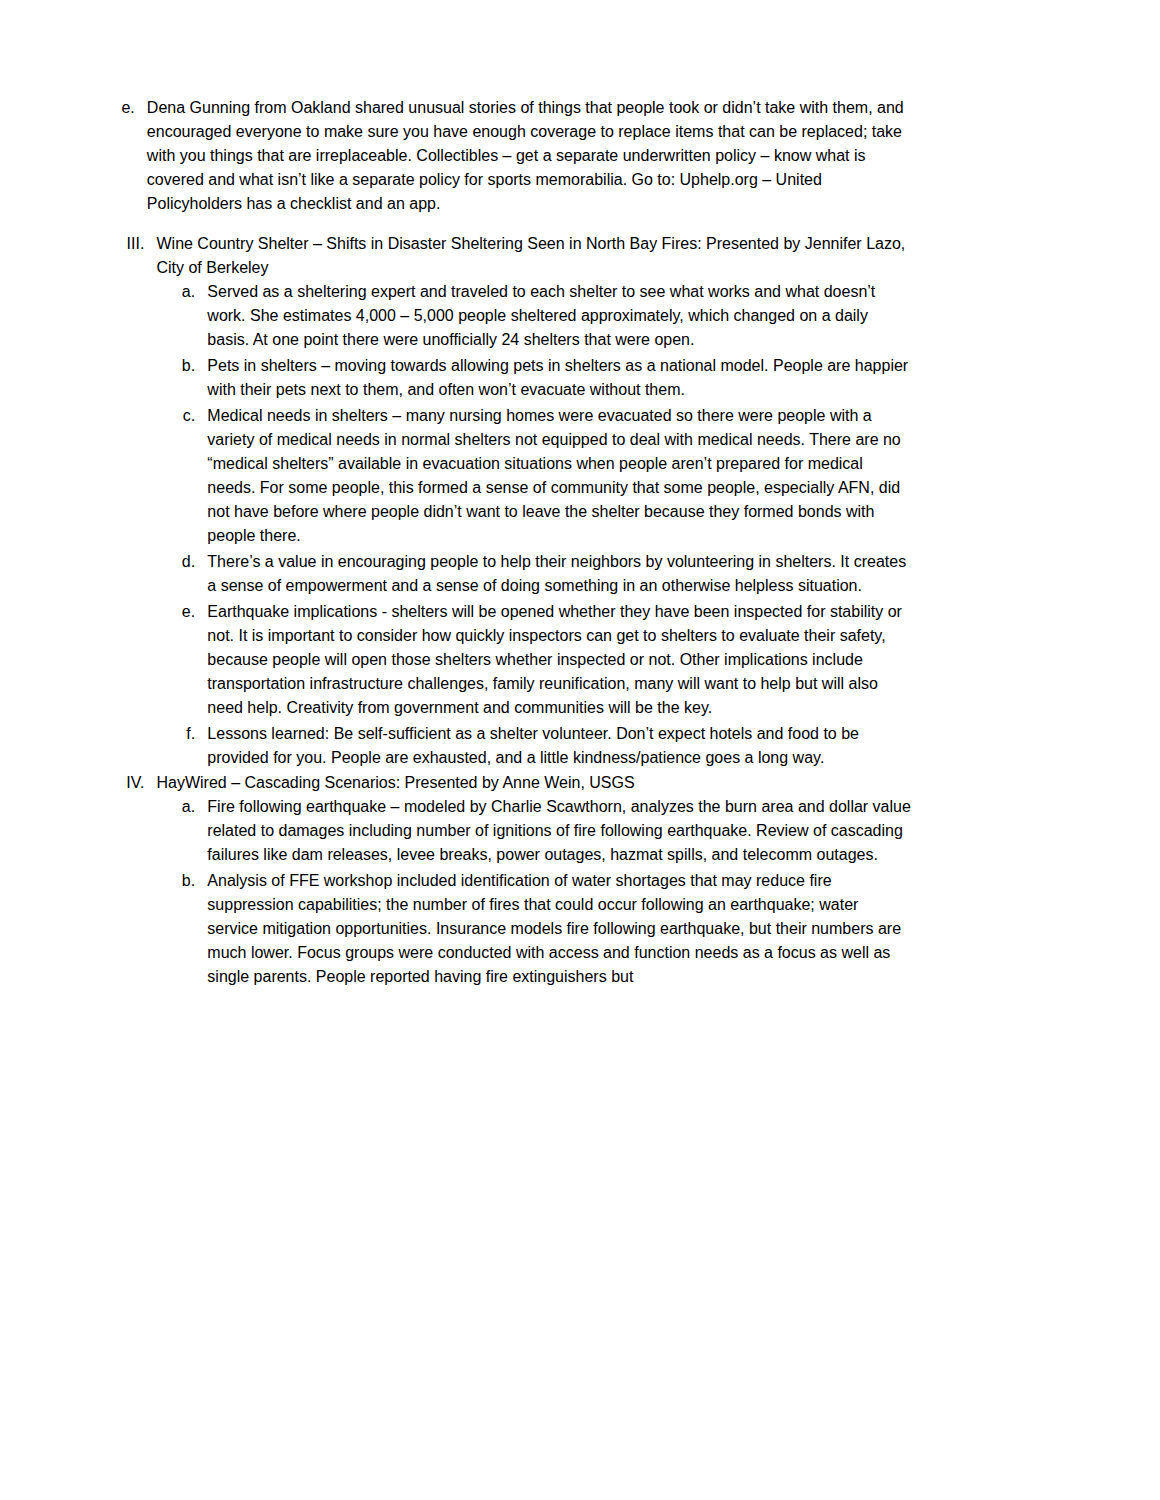Dena Gunning from Oakland shared unusual stories of things that people took or didn’t take with them, and encouraged everyone to make sure you have enough coverage to replace items that can be replaced; take with you things that are irreplaceable. Collectibles – get a separate underwritten policy – know what is covered and what isn’t like a separate policy for sports memorabilia. Go to: Uphelp.org – United Policyholders has a checklist and an app.
Wine Country Shelter – Shifts in Disaster Sheltering Seen in North Bay Fires: Presented by Jennifer Lazo, City of Berkeley
Served as a sheltering expert and traveled to each shelter to see what works and what doesn’t work. She estimates 4,000 – 5,000 people sheltered approximately, which changed on a daily basis. At one point there were unofficially 24 shelters that were open.
Pets in shelters – moving towards allowing pets in shelters as a national model. People are happier with their pets next to them, and often won’t evacuate without them.
Medical needs in shelters – many nursing homes were evacuated so there were people with a variety of medical needs in normal shelters not equipped to deal with medical needs. There are no “medical shelters” available in evacuation situations when people aren’t prepared for medical needs. For some people, this formed a sense of community that some people, especially AFN, did not have before where people didn’t want to leave the shelter because they formed bonds with people there.
There’s a value in encouraging people to help their neighbors by volunteering in shelters. It creates a sense of empowerment and a sense of doing something in an otherwise helpless situation.
Earthquake implications - shelters will be opened whether they have been inspected for stability or not. It is important to consider how quickly inspectors can get to shelters to evaluate their safety, because people will open those shelters whether inspected or not. Other implications include transportation infrastructure challenges, family reunification, many will want to help but will also need help. Creativity from government and communities will be the key.
Lessons learned: Be self-sufficient as a shelter volunteer. Don’t expect hotels and food to be provided for you. People are exhausted, and a little kindness/patience goes a long way.
HayWired – Cascading Scenarios: Presented by Anne Wein, USGS
Fire following earthquake – modeled by Charlie Scawthorn, analyzes the burn area and dollar value related to damages including number of ignitions of fire following earthquake. Review of cascading failures like dam releases, levee breaks, power outages, hazmat spills, and telecomm outages.
Analysis of FFE workshop included identification of water shortages that may reduce fire suppression capabilities; the number of fires that could occur following an earthquake; water service mitigation opportunities. Insurance models fire following earthquake, but their numbers are much lower. Focus groups were conducted with access and function needs as a focus as well as single parents. People reported having fire extinguishers but